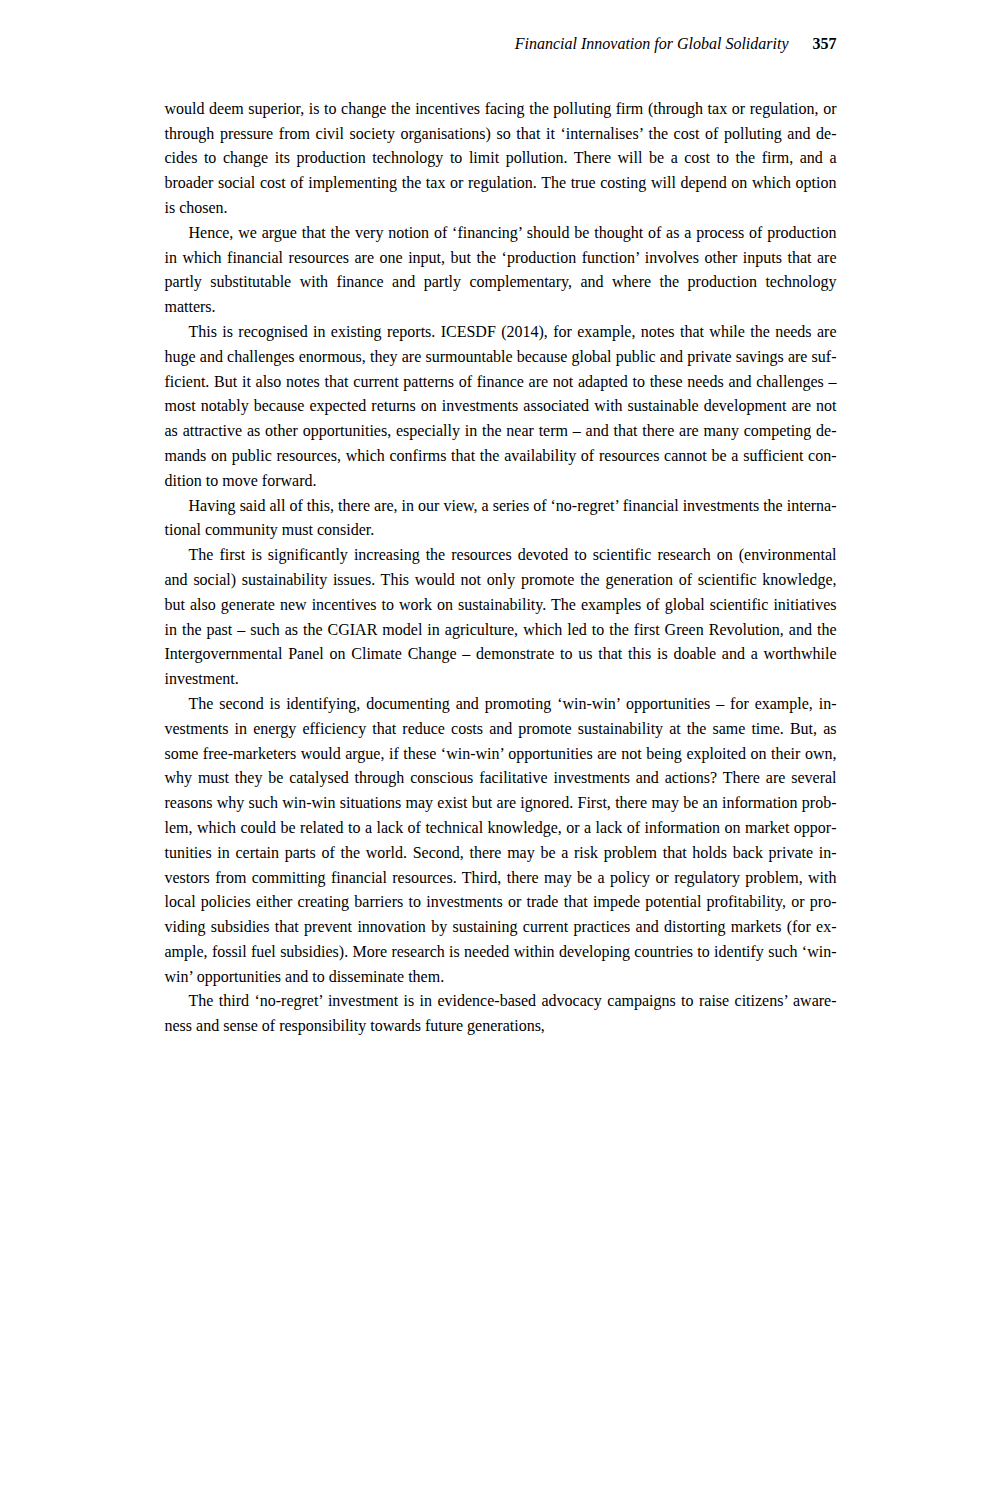Financial Innovation for Global Solidarity 357
would deem superior, is to change the incentives facing the polluting firm (through tax or regulation, or through pressure from civil society organisations) so that it ‘internalises’ the cost of polluting and decides to change its production technology to limit pollution. There will be a cost to the firm, and a broader social cost of implementing the tax or regulation. The true costing will depend on which option is chosen.
Hence, we argue that the very notion of ‘financing’ should be thought of as a process of production in which financial resources are one input, but the ‘production function’ involves other inputs that are partly substitutable with finance and partly complementary, and where the production technology matters.
This is recognised in existing reports. ICESDF (2014), for example, notes that while the needs are huge and challenges enormous, they are surmountable because global public and private savings are sufficient. But it also notes that current patterns of finance are not adapted to these needs and challenges – most notably because expected returns on investments associated with sustainable development are not as attractive as other opportunities, especially in the near term – and that there are many competing demands on public resources, which confirms that the availability of resources cannot be a sufficient condition to move forward.
Having said all of this, there are, in our view, a series of ‘no-regret’ financial investments the international community must consider.
The first is significantly increasing the resources devoted to scientific research on (environmental and social) sustainability issues. This would not only promote the generation of scientific knowledge, but also generate new incentives to work on sustainability. The examples of global scientific initiatives in the past – such as the CGIAR model in agriculture, which led to the first Green Revolution, and the Intergovernmental Panel on Climate Change – demonstrate to us that this is doable and a worthwhile investment.
The second is identifying, documenting and promoting ‘win-win’ opportunities – for example, investments in energy efficiency that reduce costs and promote sustainability at the same time. But, as some free-marketers would argue, if these ‘win-win’ opportunities are not being exploited on their own, why must they be catalysed through conscious facilitative investments and actions? There are several reasons why such win-win situations may exist but are ignored. First, there may be an information problem, which could be related to a lack of technical knowledge, or a lack of information on market opportunities in certain parts of the world. Second, there may be a risk problem that holds back private investors from committing financial resources. Third, there may be a policy or regulatory problem, with local policies either creating barriers to investments or trade that impede potential profitability, or providing subsidies that prevent innovation by sustaining current practices and distorting markets (for example, fossil fuel subsidies). More research is needed within developing countries to identify such ‘win-win’ opportunities and to disseminate them.
The third ‘no-regret’ investment is in evidence-based advocacy campaigns to raise citizens’ awareness and sense of responsibility towards future generations,